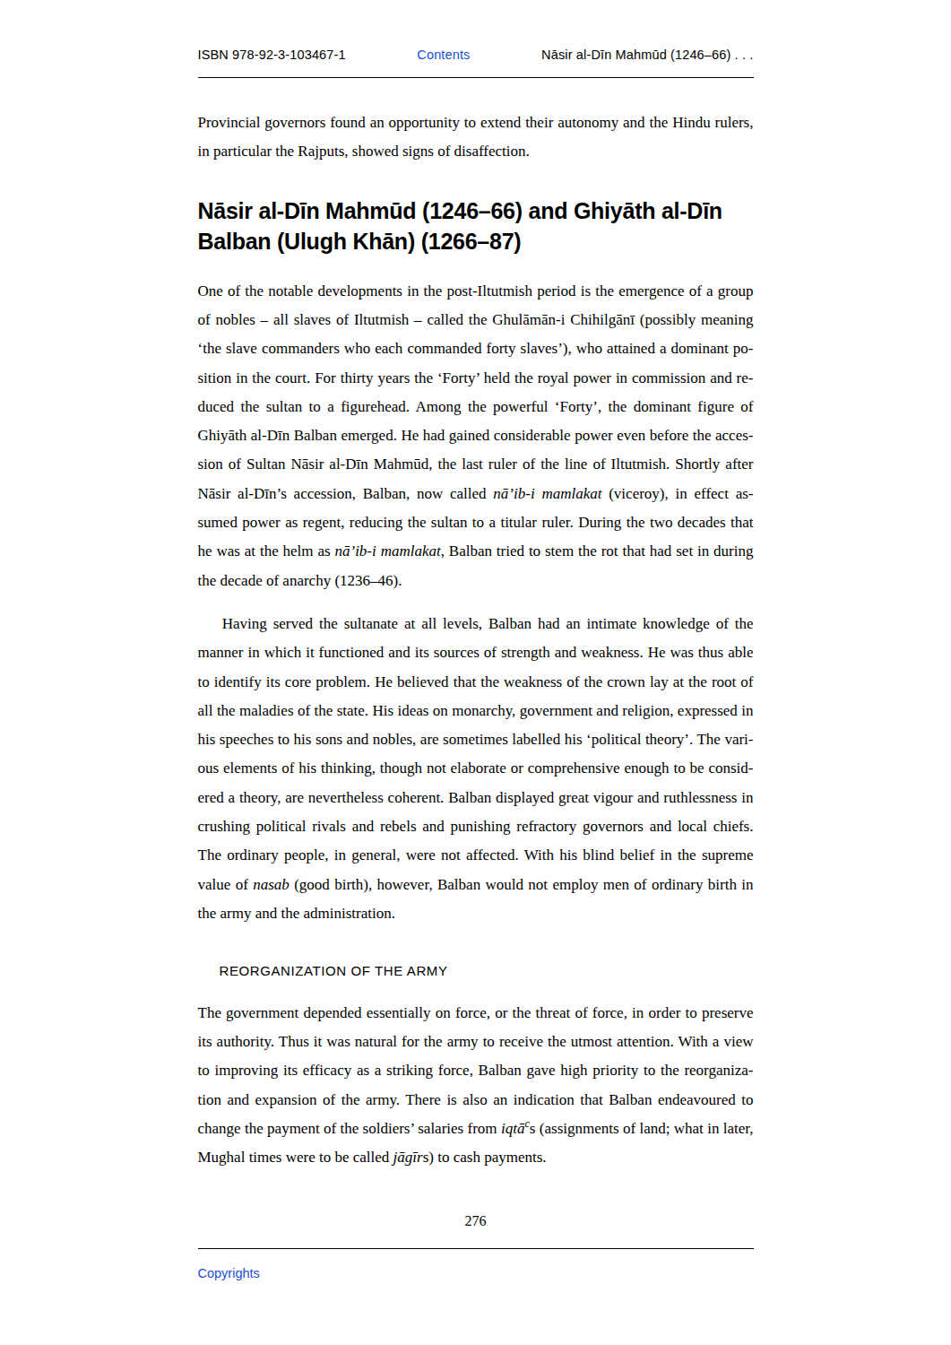ISBN 978-92-3-103467-1 Contents Nāsir al-Dīn Mahmūd (1246–66) . . .
Provincial governors found an opportunity to extend their autonomy and the Hindu rulers, in particular the Rajputs, showed signs of disaffection.
Nāsir al-Dīn Mahmūd (1246–66) and Ghiyāth al-Dīn Balban (Ulugh Khān) (1266–87)
One of the notable developments in the post-Iltutmish period is the emergence of a group of nobles – all slaves of Iltutmish – called the Ghulāmān-i Chihilgānī (possibly meaning ‘the slave commanders who each commanded forty slaves’), who attained a dominant position in the court. For thirty years the ‘Forty’ held the royal power in commission and reduced the sultan to a figurehead. Among the powerful ‘Forty’, the dominant figure of Ghiyāth al-Dīn Balban emerged. He had gained considerable power even before the accession of Sultan Nāsir al-Dīn Mahmūd, the last ruler of the line of Iltutmish. Shortly after Nāsir al-Dīn’s accession, Balban, now called nā’ib-i mamlakat (viceroy), in effect assumed power as regent, reducing the sultan to a titular ruler. During the two decades that he was at the helm as nā’ib-i mamlakat, Balban tried to stem the rot that had set in during the decade of anarchy (1236–46).
Having served the sultanate at all levels, Balban had an intimate knowledge of the manner in which it functioned and its sources of strength and weakness. He was thus able to identify its core problem. He believed that the weakness of the crown lay at the root of all the maladies of the state. His ideas on monarchy, government and religion, expressed in his speeches to his sons and nobles, are sometimes labelled his ‘political theory’. The various elements of his thinking, though not elaborate or comprehensive enough to be considered a theory, are nevertheless coherent. Balban displayed great vigour and ruthlessness in crushing political rivals and rebels and punishing refractory governors and local chiefs. The ordinary people, in general, were not affected. With his blind belief in the supreme value of nasab (good birth), however, Balban would not employ men of ordinary birth in the army and the administration.
Reorganization of the army
The government depended essentially on force, or the threat of force, in order to preserve its authority. Thus it was natural for the army to receive the utmost attention. With a view to improving its efficacy as a striking force, Balban gave high priority to the reorganization and expansion of the army. There is also an indication that Balban endeavoured to change the payment of the soldiers’ salaries from iqtācs (assignments of land; what in later, Mughal times were to be called jāgīrs) to cash payments.
276
Copyrights